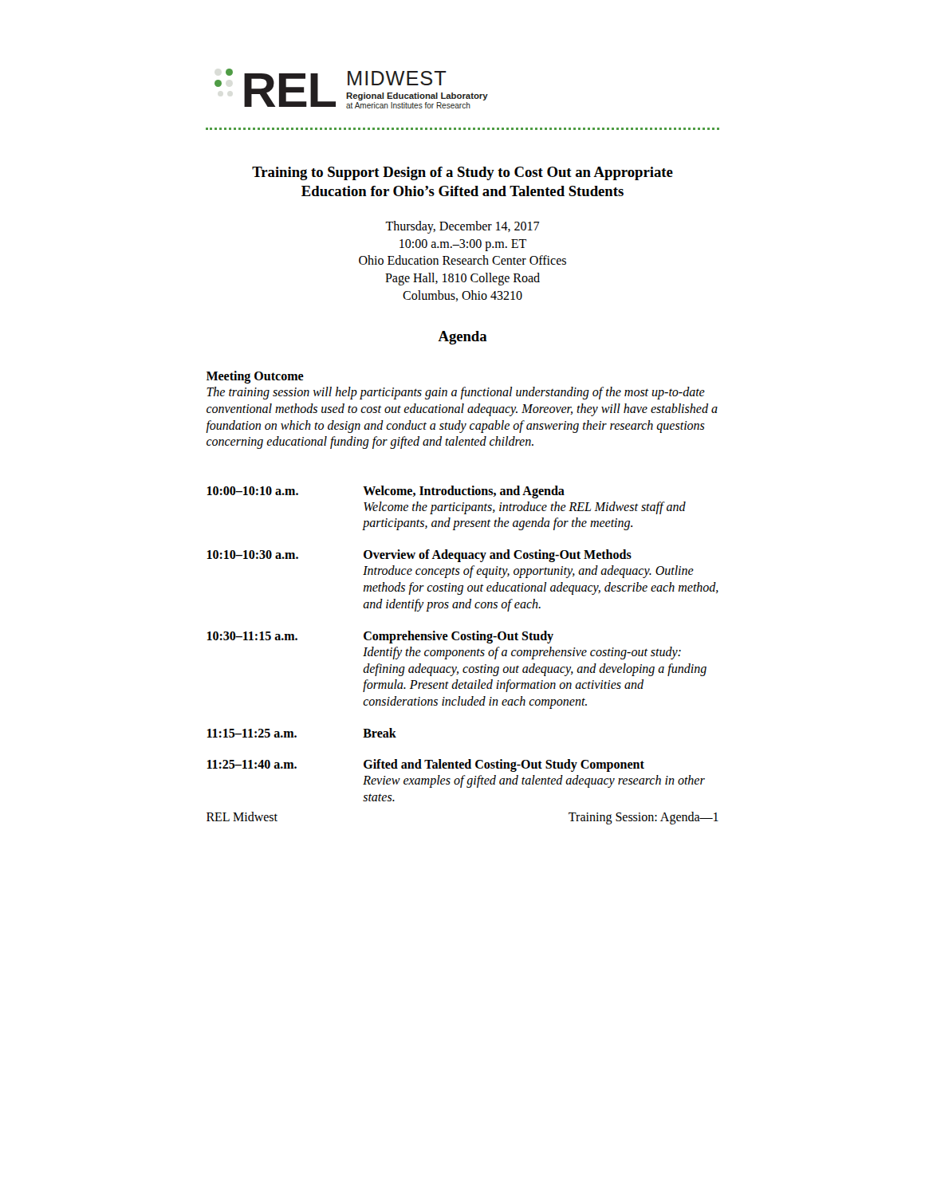REL MIDWEST
Regional Educational Laboratory
at American Institutes for Research
Training to Support Design of a Study to Cost Out an Appropriate
Education for Ohio’s Gifted and Talented Students
Thursday, December 14, 2017
10:00 a.m.–3:00 p.m. ET
Ohio Education Research Center Offices
Page Hall, 1810 College Road
Columbus, Ohio 43210
Agenda
Meeting Outcome
The training session will help participants gain a functional understanding of the most up-to-date conventional methods used to cost out educational adequacy. Moreover, they will have established a foundation on which to design and conduct a study capable of answering their research questions concerning educational funding for gifted and talented children.
| 10:00–10:10 a.m. | Welcome, Introductions, and Agenda Welcome the participants, introduce the REL Midwest staff and participants, and present the agenda for the meeting. |
| 10:10–10:30 a.m. | Overview of Adequacy and Costing-Out Methods Introduce concepts of equity, opportunity, and adequacy. Outline methods for costing out educational adequacy, describe each method, and identify pros and cons of each. |
| 10:30–11:15 a.m. | Comprehensive Costing-Out Study Identify the components of a comprehensive costing-out study: defining adequacy, costing out adequacy, and developing a funding formula. Present detailed information on activities and considerations included in each component. |
| 11:15–11:25 a.m. | Break |
| 11:25–11:40 a.m. | Gifted and Talented Costing-Out Study Component Review examples of gifted and talented adequacy research in other states. |
REL Midwest Training Session: Agenda—1